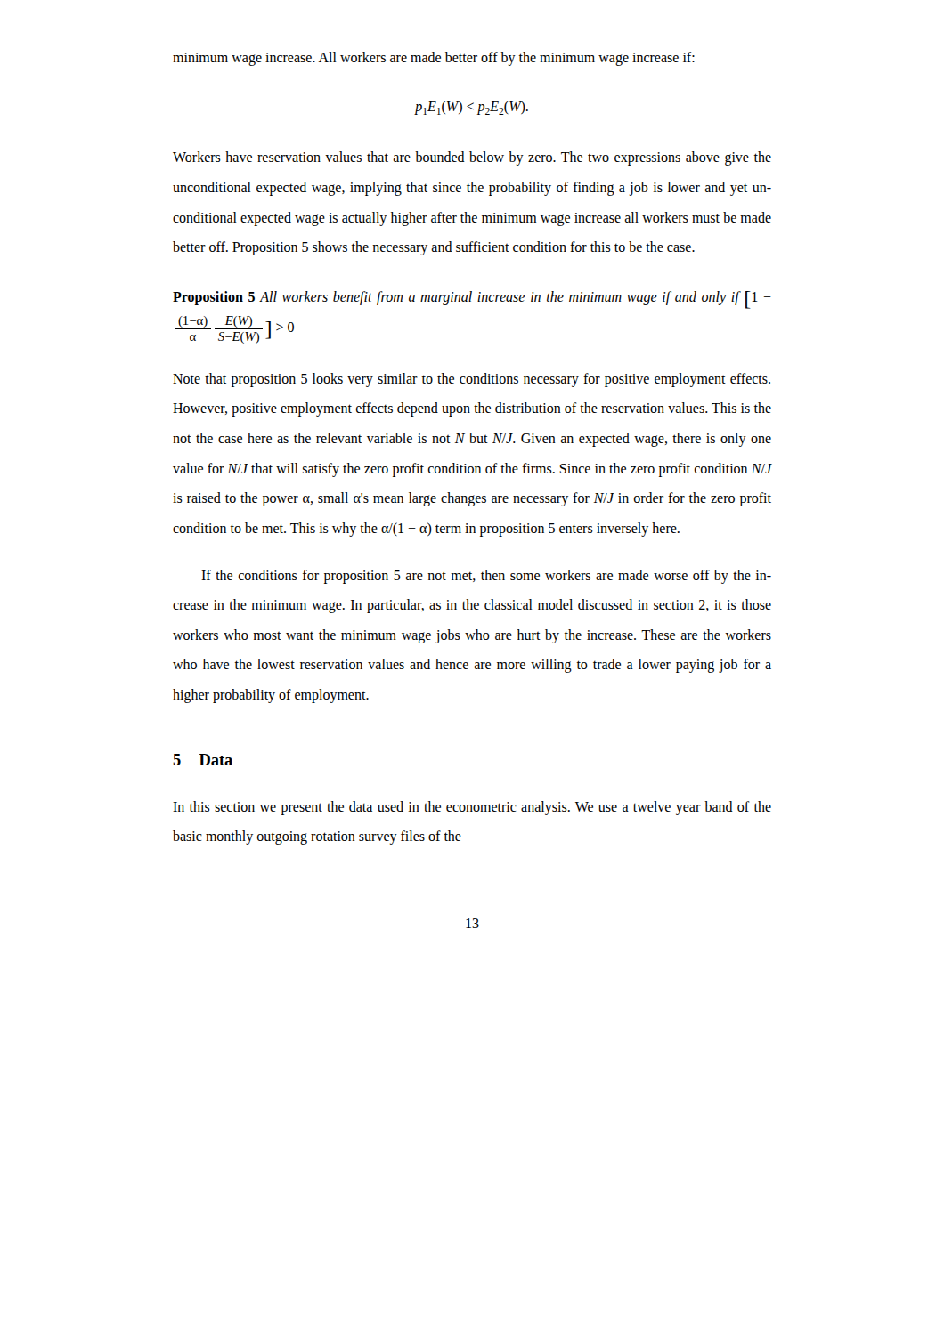minimum wage increase. All workers are made better off by the minimum wage increase if:
p1E1(W) < p2E2(W).
Workers have reservation values that are bounded below by zero. The two expressions above give the unconditional expected wage, implying that since the probability of finding a job is lower and yet unconditional expected wage is actually higher after the minimum wage increase all workers must be made better off. Proposition 5 shows the necessary and sufficient condition for this to be the case.
Proposition 5 All workers benefit from a marginal increase in the minimum wage if and only if [1 − (1−α) α E(W) S−E(W)] > 0
Note that proposition 5 looks very similar to the conditions necessary for positive employment effects. However, positive employment effects depend upon the distribution of the reservation values. This is the not the case here as the relevant variable is not N but N/J. Given an expected wage, there is only one value for N/J that will satisfy the zero profit condition of the firms. Since in the zero profit condition N/J is raised to the power α, small α's mean large changes are necessary for N/J in order for the zero profit condition to be met. This is why the α/(1 − α) term in proposition 5 enters inversely here.
If the conditions for proposition 5 are not met, then some workers are made worse off by the increase in the minimum wage. In particular, as in the classical model discussed in section 2, it is those workers who most want the minimum wage jobs who are hurt by the increase. These are the workers who have the lowest reservation values and hence are more willing to trade a lower paying job for a higher probability of employment.
5 Data
In this section we present the data used in the econometric analysis. We use a twelve year band of the basic monthly outgoing rotation survey files of the
13